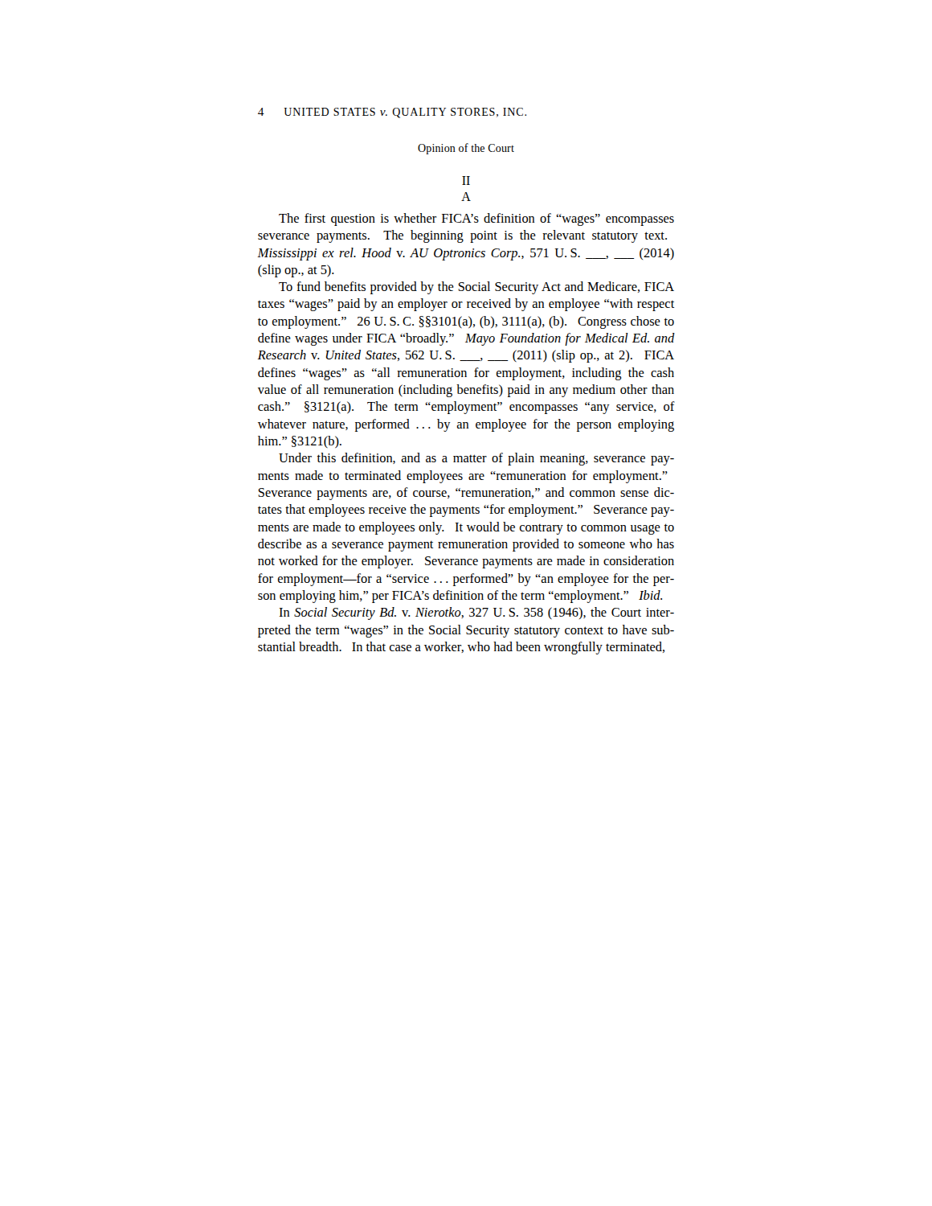4 UNITED STATES v. QUALITY STORES, INC.
Opinion of the Court
II
A
The first question is whether FICA’s definition of “wages” encompasses severance payments.  The beginning point is the relevant statutory text.  Mississippi ex rel. Hood v. AU Optronics Corp., 571 U. S. ___, ___ (2014) (slip op., at 5).
To fund benefits provided by the Social Security Act and Medicare, FICA taxes “wages” paid by an employer or received by an employee “with respect to employment.”  26 U. S. C. §§3101(a), (b), 3111(a), (b).  Congress chose to define wages under FICA “broadly.”  Mayo Foundation for Medical Ed. and Research v. United States, 562 U. S. ___, ___ (2011) (slip op., at 2).  FICA defines “wages” as “all remuneration for employment, including the cash value of all remuneration (including benefits) paid in any medium other than cash.”  §3121(a).  The term “employment” encompasses “any service, of whatever nature, performed . . . by an employee for the person employing him.” §3121(b).
Under this definition, and as a matter of plain meaning, severance payments made to terminated employees are “remuneration for employment.”  Severance payments are, of course, “remuneration,” and common sense dictates that employees receive the payments “for employment.”  Severance payments are made to employees only.  It would be contrary to common usage to describe as a severance payment remuneration provided to someone who has not worked for the employer.  Severance payments are made in consideration for employment—for a “service . . . performed” by “an employee for the person employing him,” per FICA’s definition of the term “employment.”  Ibid.
In Social Security Bd. v. Nierotko, 327 U. S. 358 (1946), the Court interpreted the term “wages” in the Social Security statutory context to have substantial breadth.  In that case a worker, who had been wrongfully terminated,